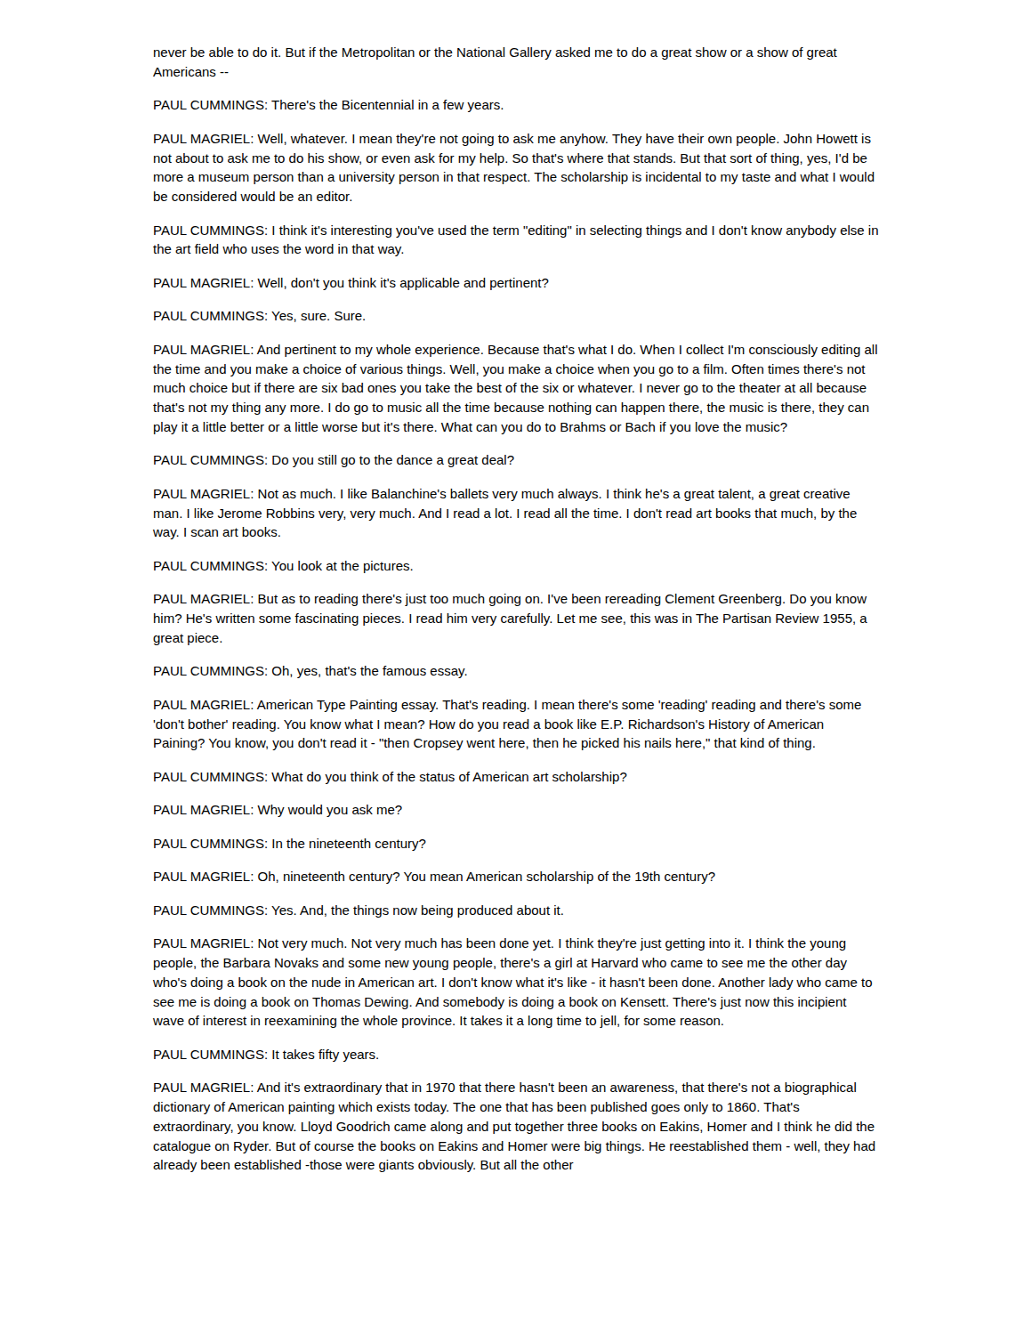never be able to do it. But if the Metropolitan or the National Gallery asked me to do a great show or a show of great Americans --
PAUL CUMMINGS: There's the Bicentennial in a few years.
PAUL MAGRIEL: Well, whatever. I mean they're not going to ask me anyhow. They have their own people. John Howett is not about to ask me to do his show, or even ask for my help. So that's where that stands. But that sort of thing, yes, I'd be more a museum person than a university person in that respect. The scholarship is incidental to my taste and what I would be considered would be an editor.
PAUL CUMMINGS: I think it's interesting you've used the term "editing" in selecting things and I don't know anybody else in the art field who uses the word in that way.
PAUL MAGRIEL: Well, don't you think it's applicable and pertinent?
PAUL CUMMINGS: Yes, sure. Sure.
PAUL MAGRIEL: And pertinent to my whole experience. Because that's what I do. When I collect I'm consciously editing all the time and you make a choice of various things. Well, you make a choice when you go to a film. Often times there's not much choice but if there are six bad ones you take the best of the six or whatever. I never go to the theater at all because that's not my thing any more. I do go to music all the time because nothing can happen there, the music is there, they can play it a little better or a little worse but it's there. What can you do to Brahms or Bach if you love the music?
PAUL CUMMINGS: Do you still go to the dance a great deal?
PAUL MAGRIEL: Not as much. I like Balanchine's ballets very much always. I think he's a great talent, a great creative man. I like Jerome Robbins very, very much. And I read a lot. I read all the time. I don't read art books that much, by the way. I scan art books.
PAUL CUMMINGS: You look at the pictures.
PAUL MAGRIEL: But as to reading there's just too much going on. I've been rereading Clement Greenberg. Do you know him? He's written some fascinating pieces. I read him very carefully. Let me see, this was in The Partisan Review 1955, a great piece.
PAUL CUMMINGS: Oh, yes, that's the famous essay.
PAUL MAGRIEL: American Type Painting essay. That's reading. I mean there's some 'reading' reading and there's some 'don't bother' reading. You know what I mean? How do you read a book like E.P. Richardson's History of American Paining? You know, you don't read it - "then Cropsey went here, then he picked his nails here," that kind of thing.
PAUL CUMMINGS: What do you think of the status of American art scholarship?
PAUL MAGRIEL: Why would you ask me?
PAUL CUMMINGS: In the nineteenth century?
PAUL MAGRIEL: Oh, nineteenth century? You mean American scholarship of the 19th century?
PAUL CUMMINGS: Yes. And, the things now being produced about it.
PAUL MAGRIEL: Not very much. Not very much has been done yet. I think they're just getting into it. I think the young people, the Barbara Novaks and some new young people, there's a girl at Harvard who came to see me the other day who's doing a book on the nude in American art. I don't know what it's like - it hasn't been done. Another lady who came to see me is doing a book on Thomas Dewing. And somebody is doing a book on Kensett. There's just now this incipient wave of interest in reexamining the whole province. It takes it a long time to jell, for some reason.
PAUL CUMMINGS: It takes fifty years.
PAUL MAGRIEL: And it's extraordinary that in 1970 that there hasn't been an awareness, that there's not a biographical dictionary of American painting which exists today. The one that has been published goes only to 1860. That's extraordinary, you know. Lloyd Goodrich came along and put together three books on Eakins, Homer and I think he did the catalogue on Ryder. But of course the books on Eakins and Homer were big things. He reestablished them - well, they had already been established -those were giants obviously. But all the other